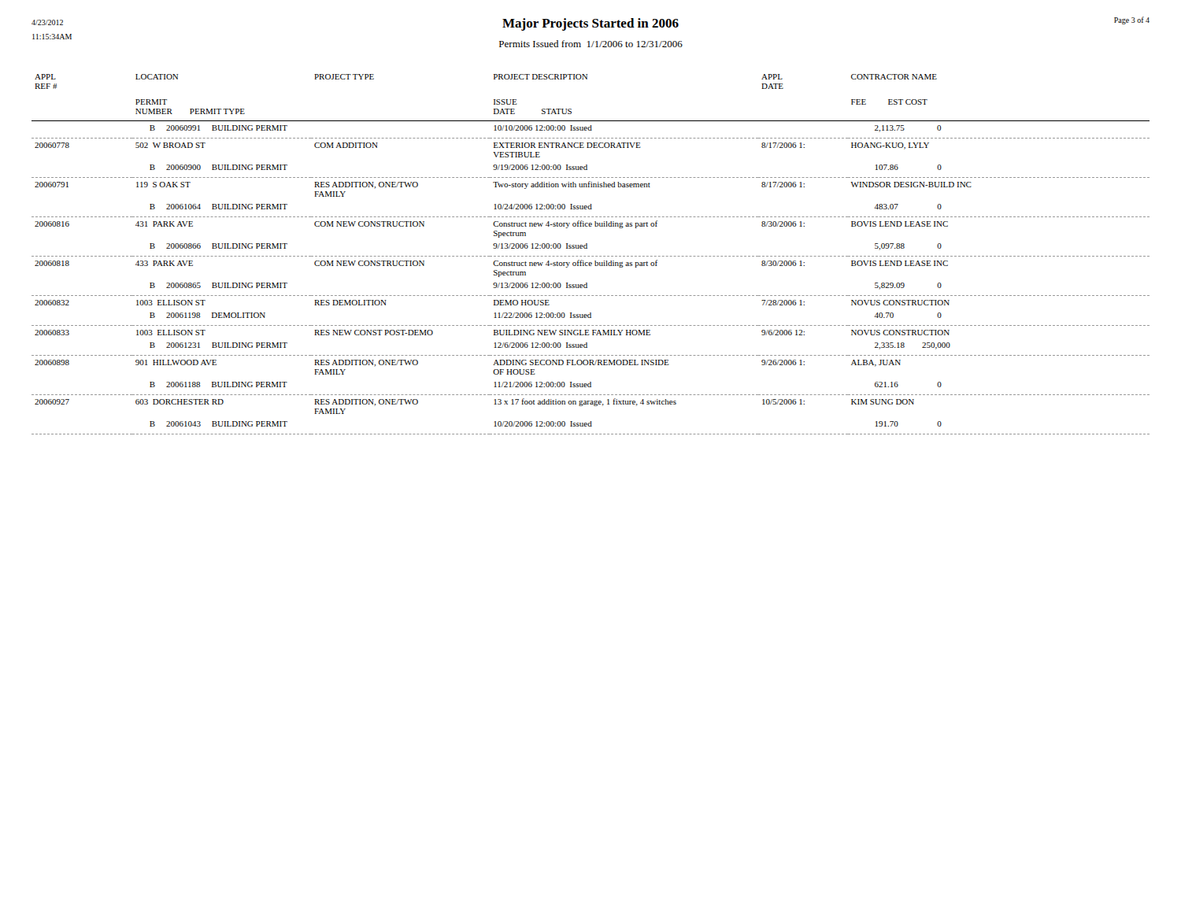4/23/2012
11:15:34AM
Page 3 of 4
Major Projects Started in 2006
Permits Issued from 1/1/2006 to 12/31/2006
| APPL REF # | LOCATION | PROJECT TYPE | PROJECT DESCRIPTION | APPL DATE | CONTRACTOR NAME |
| --- | --- | --- | --- | --- | --- |
| | PERMIT NUMBER PERMIT TYPE | | ISSUE DATE STATUS | | FEE EST COST |
| | B 20060991 BUILDING PERMIT | | 10/10/2006 12:00:00 Issued | | 2,113.75 0 |
| 20060778 | 502 W BROAD ST | COM ADDITION | EXTERIOR ENTRANCE DECORATIVE VESTIBULE | 8/17/2006 1: | HOANG-KUO, LYLY |
| | B 20060900 BUILDING PERMIT | | 9/19/2006 12:00:00 Issued | | 107.86 0 |
| 20060791 | 119 S OAK ST | RES ADDITION, ONE/TWO FAMILY | Two-story addition with unfinished basement | 8/17/2006 1: | WINDSOR DESIGN-BUILD INC |
| | B 20061064 BUILDING PERMIT | | 10/24/2006 12:00:00 Issued | | 483.07 0 |
| 20060816 | 431 PARK AVE | COM NEW CONSTRUCTION | Construct new 4-story office building as part of Spectrum | 8/30/2006 1: | BOVIS LEND LEASE INC |
| | B 20060866 BUILDING PERMIT | | 9/13/2006 12:00:00 Issued | | 5,097.88 0 |
| 20060818 | 433 PARK AVE | COM NEW CONSTRUCTION | Construct new 4-story office building as part of Spectrum | 8/30/2006 1: | BOVIS LEND LEASE INC |
| | B 20060865 BUILDING PERMIT | | 9/13/2006 12:00:00 Issued | | 5,829.09 0 |
| 20060832 | 1003 ELLISON ST | RES DEMOLITION | DEMO HOUSE | 7/28/2006 1: | NOVUS CONSTRUCTION |
| | B 20061198 DEMOLITION | | 11/22/2006 12:00:00 Issued | | 40.70 0 |
| 20060833 | 1003 ELLISON ST | RES NEW CONST POST-DEMO | BUILDING NEW SINGLE FAMILY HOME | 9/6/2006 12: | NOVUS CONSTRUCTION |
| | B 20061231 BUILDING PERMIT | | 12/6/2006 12:00:00 Issued | | 2,335.18 250,000 |
| 20060898 | 901 HILLWOOD AVE | RES ADDITION, ONE/TWO FAMILY | ADDING SECOND FLOOR/REMODEL INSIDE OF HOUSE | 9/26/2006 1: | ALBA, JUAN |
| | B 20061188 BUILDING PERMIT | | 11/21/2006 12:00:00 Issued | | 621.16 0 |
| 20060927 | 603 DORCHESTER RD | RES ADDITION, ONE/TWO FAMILY | 13 x 17 foot addition on garage, 1 fixture, 4 switches | 10/5/2006 1: | KIM SUNG DON |
| | B 20061043 BUILDING PERMIT | | 10/20/2006 12:00:00 Issued | | 191.70 0 |